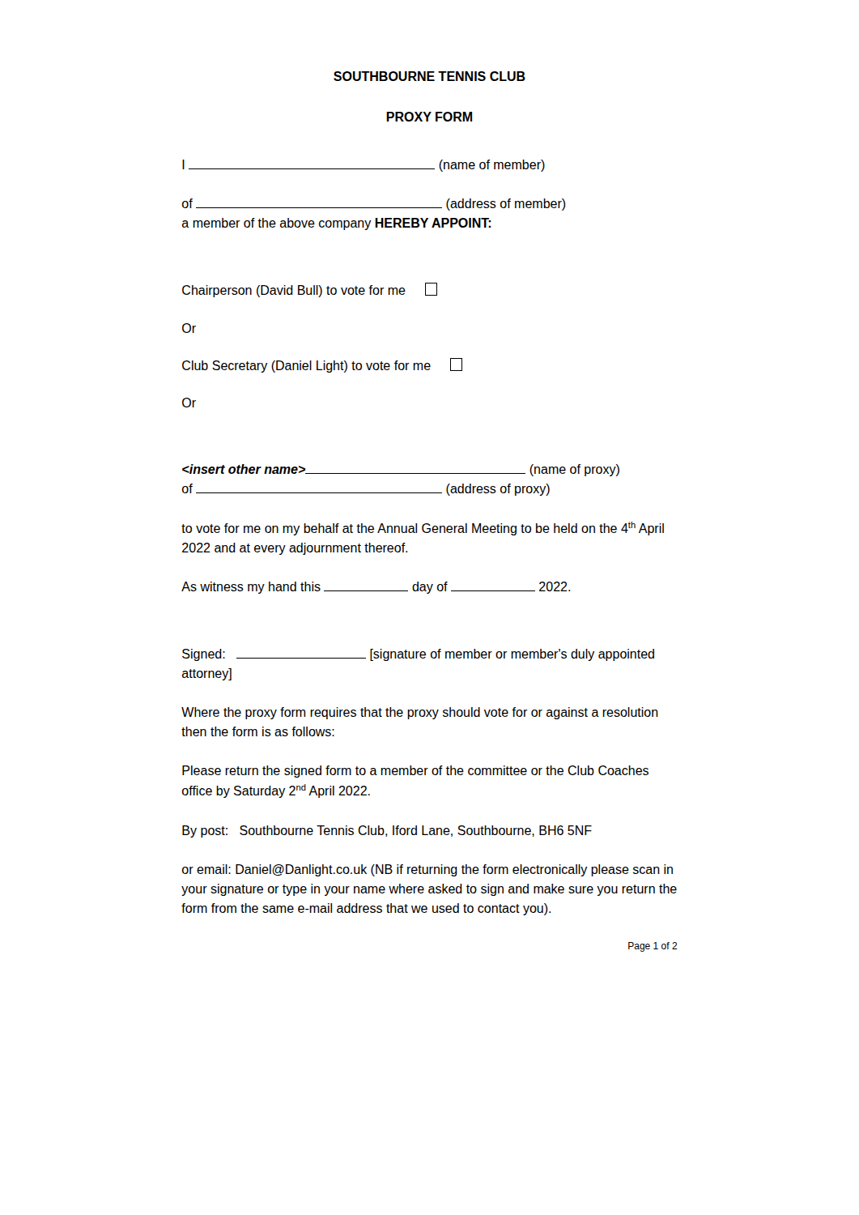SOUTHBOURNE TENNIS CLUB
PROXY FORM
I (name of member)
of (address of member)
a member of the above company HEREBY APPOINT:
Chairperson (David Bull) to vote for me
Or
Club Secretary (Daniel Light) to vote for me
Or
<insert other name> (name of proxy)
of (address of proxy)
to vote for me on my behalf at the Annual General Meeting to be held on the 4th April 2022 and at every adjournment thereof.
As witness my hand this day of 2022.
Signed: [signature of member or member's duly appointed attorney]
Where the proxy form requires that the proxy should vote for or against a resolution then the form is as follows:
Please return the signed form to a member of the committee or the Club Coaches office by Saturday 2nd April 2022.
By post: Southbourne Tennis Club, Iford Lane, Southbourne, BH6 5NF
or email: Daniel@Danlight.co.uk (NB if returning the form electronically please scan in your signature or type in your name where asked to sign and make sure you return the form from the same e-mail address that we used to contact you).
Page 1 of 2